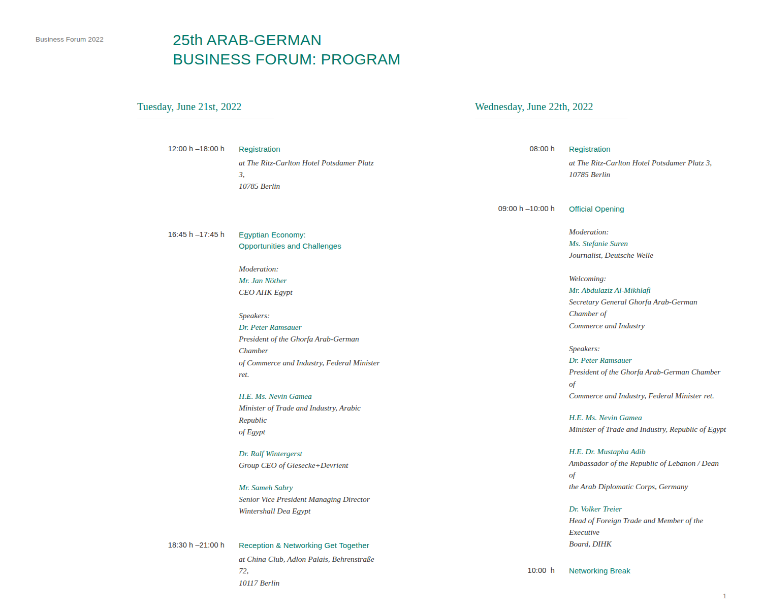Business Forum 2022
25th ARAB-GERMAN
BUSINESS FORUM: PROGRAM
Tuesday, June 21st, 2022
12:00 h –18:00 h
Registration
at The Ritz-Carlton Hotel Potsdamer Platz 3,
10785 Berlin
16:45 h –17:45 h
Egyptian Economy:
Opportunities and Challenges
Moderation:
Mr. Jan Nöther
CEO AHK Egypt
Speakers:
Dr. Peter Ramsauer
President of the Ghorfa Arab-German Chamber
of Commerce and Industry, Federal Minister ret.
H.E. Ms. Nevin Gamea
Minister of Trade and Industry, Arabic Republic
of Egypt
Dr. Ralf Wintergerst
Group CEO of Giesecke+Devrient
Mr. Sameh Sabry
Senior Vice President Managing Director
Wintershall Dea Egypt
18:30 h –21:00 h
Reception & Networking Get Together
at China Club, Adlon Palais, Behrenstraße 72,
10117 Berlin
Wednesday, June 22th, 2022
08:00 h
Registration
at The Ritz-Carlton Hotel Potsdamer Platz 3, 10785 Berlin
09:00 h –10:00 h
Official Opening
Moderation:
Ms. Stefanie Suren
Journalist, Deutsche Welle
Welcoming:
Mr. Abdulaziz Al-Mikhlafi
Secretary General Ghorfa Arab-German Chamber of
Commerce and Industry
Speakers:
Dr. Peter Ramsauer
President of the Ghorfa Arab-German Chamber of
Commerce and Industry, Federal Minister ret.
H.E. Ms. Nevin Gamea
Minister of Trade and Industry, Republic of Egypt
H.E. Dr. Mustapha Adib
Ambassador of the Republic of Lebanon / Dean of
the Arab Diplomatic Corps, Germany
Dr. Volker Treier
Head of Foreign Trade and Member of the Executive
Board, DIHK
10:00 h
Networking Break
1